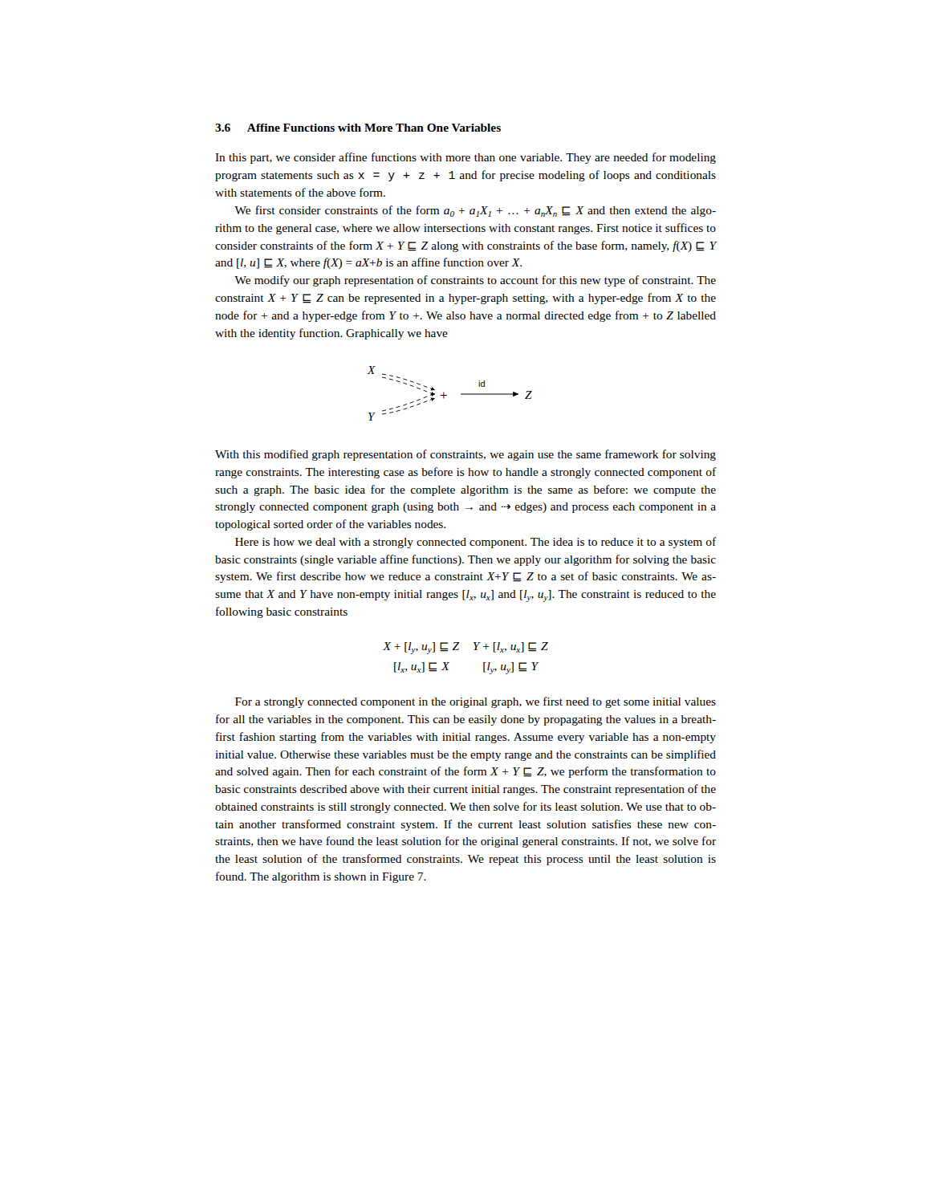3.6 Affine Functions with More Than One Variables
In this part, we consider affine functions with more than one variable. They are needed for modeling program statements such as x = y + z + 1 and for precise modeling of loops and conditionals with statements of the above form.
We first consider constraints of the form a0 + a1X1 + … + anXn X and then extend the algorithm to the general case, where we allow intersections with constant ranges. First notice it suffices to consider constraints of the form X + Y Z along with constraints of the base form, namely, f(X) Y and [l, u] X, where f(X) = aX+b is an affine function over X.
We modify our graph representation of constraints to account for this new type of constraint. The constraint X + Y Z can be represented in a hyper-graph setting, with a hyper-edge from X to the node for + and a hyper-edge from Y to +. We also have a normal directed edge from + to Z labelled with the identity function. Graphically we have
X Y + id Z
With this modified graph representation of constraints, we again use the same framework for solving range constraints. The interesting case as before is how to handle a strongly connected component of such a graph. The basic idea for the complete algorithm is the same as before: we compute the strongly connected component graph (using both and edges) and process each component in a topological sorted order of the variables nodes.
Here is how we deal with a strongly connected component. The idea is to reduce it to a system of basic constraints (single variable affine functions). Then we apply our algorithm for solving the basic system. We first describe how we reduce a constraint X+Y Z to a set of basic constraints. We assume that X and Y have non-empty initial ranges [lx, ux] and [ly, uy]. The constraint is reduced to the following basic constraints
| X + [ l y , u y ] Z | Y + [ l x , u x ] Z |
| [ l x , u x ] X | [ l y , u y ] Y |
For a strongly connected component in the original graph, we first need to get some initial values for all the variables in the component. This can be easily done by propagating the values in a breath-first fashion starting from the variables with initial ranges. Assume every variable has a non-empty initial value. Otherwise these variables must be the empty range and the constraints can be simplified and solved again. Then for each constraint of the form X + Y Z, we perform the transformation to basic constraints described above with their current initial ranges. The constraint representation of the obtained constraints is still strongly connected. We then solve for its least solution. We use that to obtain another transformed constraint system. If the current least solution satisfies these new constraints, then we have found the least solution for the original general constraints. If not, we solve for the least solution of the transformed constraints. We repeat this process until the least solution is found. The algorithm is shown in Figure 7.